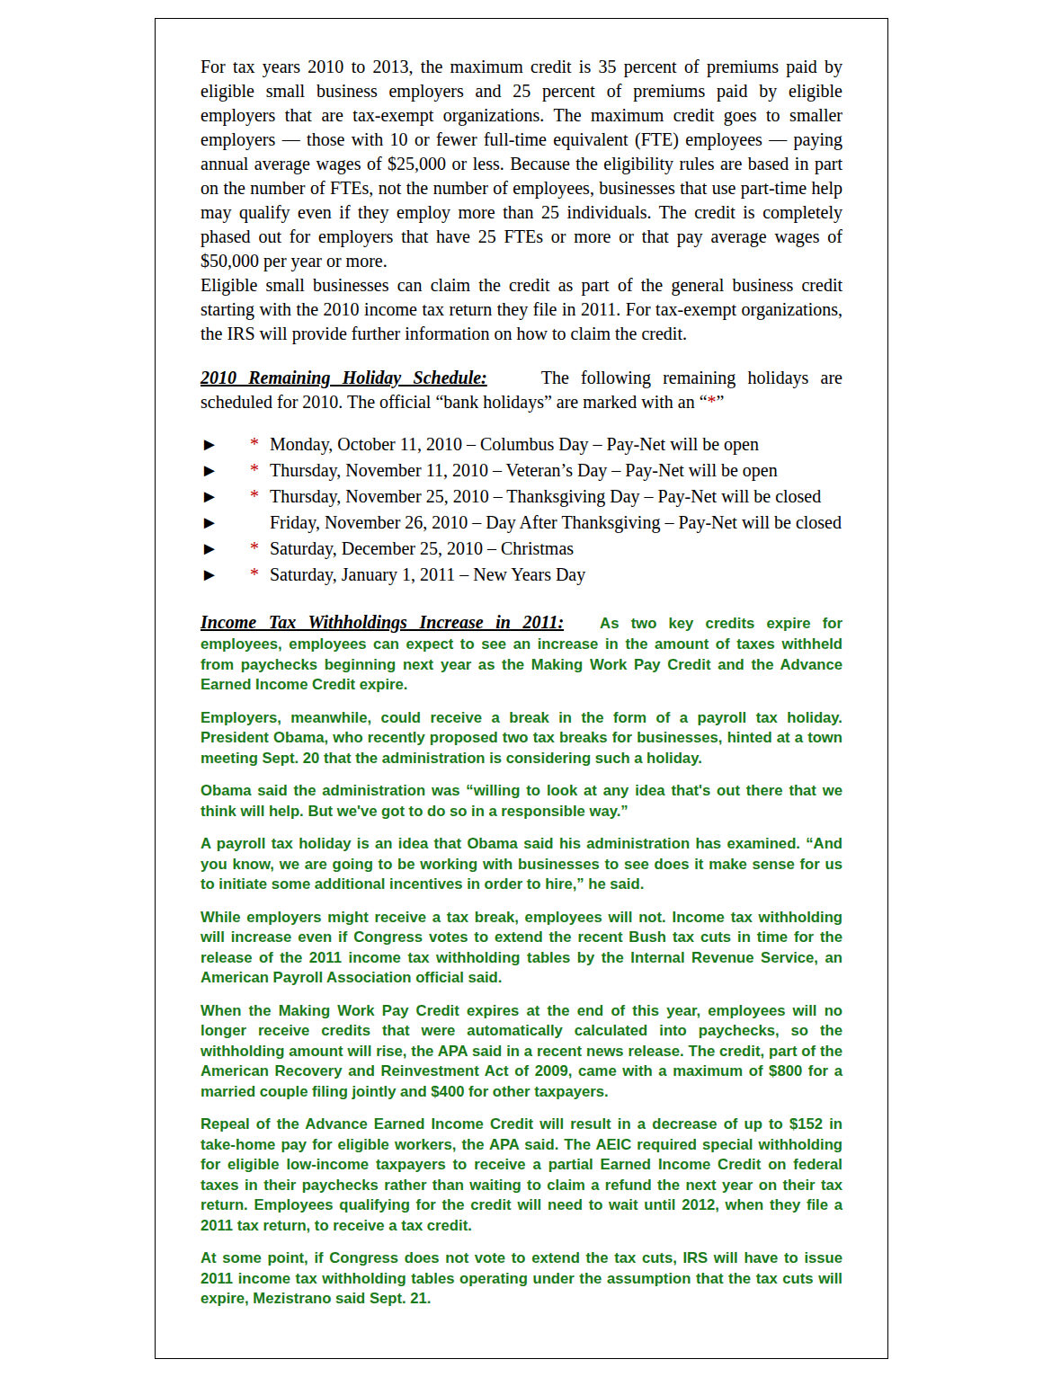For tax years 2010 to 2013, the maximum credit is 35 percent of premiums paid by eligible small business employers and 25 percent of premiums paid by eligible employers that are tax-exempt organizations. The maximum credit goes to smaller employers — those with 10 or fewer full-time equivalent (FTE) employees — paying annual average wages of $25,000 or less. Because the eligibility rules are based in part on the number of FTEs, not the number of employees, businesses that use part-time help may qualify even if they employ more than 25 individuals. The credit is completely phased out for employers that have 25 FTEs or more or that pay average wages of $50,000 per year or more.
Eligible small businesses can claim the credit as part of the general business credit starting with the 2010 income tax return they file in 2011. For tax-exempt organizations, the IRS will provide further information on how to claim the credit.
2010 Remaining Holiday Schedule: The following remaining holidays are scheduled for 2010. The official “bank holidays” are marked with an “*”
►*Monday, October 11, 2010 – Columbus Day – Pay-Net will be open
►*Thursday, November 11, 2010 – Veteran’s Day – Pay-Net will be open
►*Thursday, November 25, 2010 – Thanksgiving Day – Pay-Net will be closed
► Friday, November 26, 2010 – Day After Thanksgiving – Pay-Net will be closed
►*Saturday, December 25, 2010 – Christmas
►*Saturday, January 1, 2011 – New Years Day
Income Tax Withholdings Increase in 2011: As two key credits expire for employees, employees can expect to see an increase in the amount of taxes withheld from paychecks beginning next year as the Making Work Pay Credit and the Advance Earned Income Credit expire.
Employers, meanwhile, could receive a break in the form of a payroll tax holiday. President Obama, who recently proposed two tax breaks for businesses, hinted at a town meeting Sept. 20 that the administration is considering such a holiday.
Obama said the administration was “willing to look at any idea that's out there that we think will help. But we've got to do so in a responsible way.”
A payroll tax holiday is an idea that Obama said his administration has examined. “And you know, we are going to be working with businesses to see does it make sense for us to initiate some additional incentives in order to hire,” he said.
While employers might receive a tax break, employees will not. Income tax withholding will increase even if Congress votes to extend the recent Bush tax cuts in time for the release of the 2011 income tax withholding tables by the Internal Revenue Service, an American Payroll Association official said.
When the Making Work Pay Credit expires at the end of this year, employees will no longer receive credits that were automatically calculated into paychecks, so the withholding amount will rise, the APA said in a recent news release. The credit, part of the American Recovery and Reinvestment Act of 2009, came with a maximum of $800 for a married couple filing jointly and $400 for other taxpayers.
Repeal of the Advance Earned Income Credit will result in a decrease of up to $152 in take-home pay for eligible workers, the APA said. The AEIC required special withholding for eligible low-income taxpayers to receive a partial Earned Income Credit on federal taxes in their paychecks rather than waiting to claim a refund the next year on their tax return. Employees qualifying for the credit will need to wait until 2012, when they file a 2011 tax return, to receive a tax credit.
At some point, if Congress does not vote to extend the tax cuts, IRS will have to issue 2011 income tax withholding tables operating under the assumption that the tax cuts will expire, Mezistrano said Sept. 21.